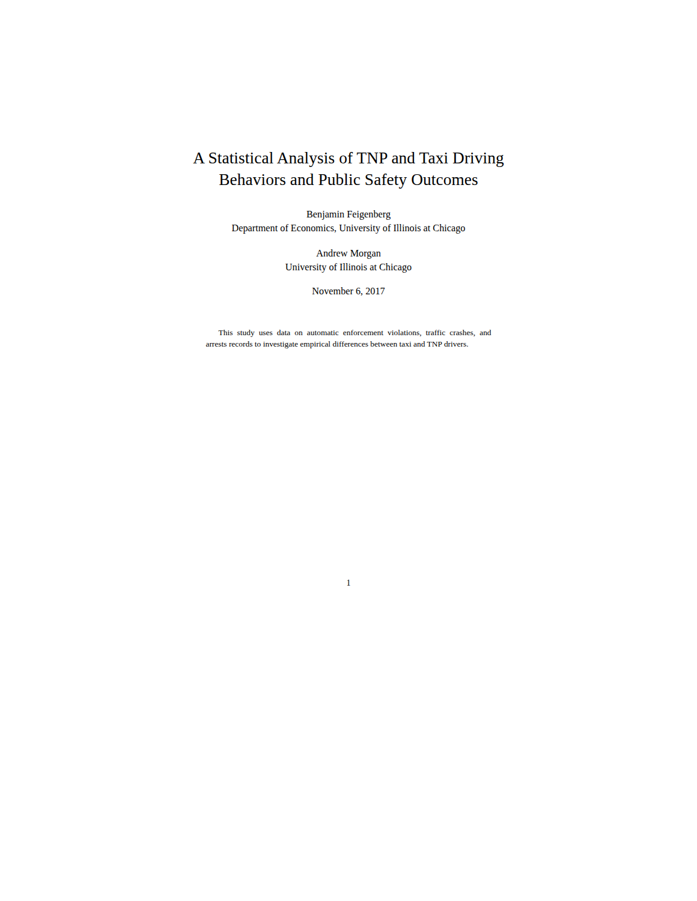A Statistical Analysis of TNP and Taxi Driving
Behaviors and Public Safety Outcomes
Benjamin Feigenberg
Department of Economics, University of Illinois at Chicago
Andrew Morgan
University of Illinois at Chicago
November 6, 2017
This study uses data on automatic enforcement violations, traffic crashes, and arrests records to investigate empirical differences between taxi and TNP drivers.
1